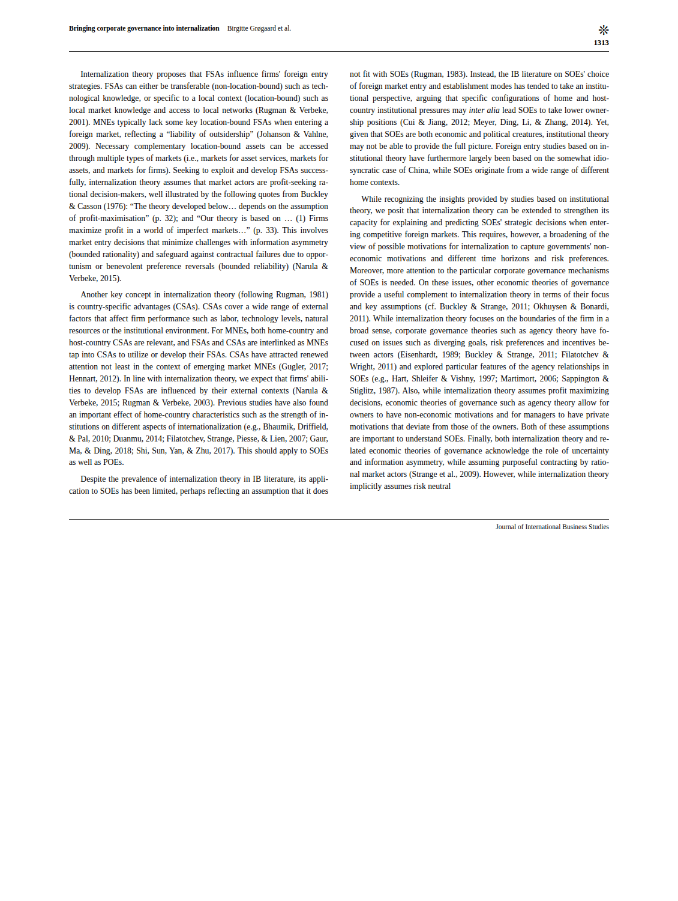Bringing corporate governance into internalization Birgitte Grøgaard et al.
❊
1313
Internalization theory proposes that FSAs influence firms' foreign entry strategies. FSAs can either be transferable (non-location-bound) such as technological knowledge, or specific to a local context (location-bound) such as local market knowledge and access to local networks (Rugman & Verbeke, 2001). MNEs typically lack some key location-bound FSAs when entering a foreign market, reflecting a “liability of outsidership” (Johanson & Vahlne, 2009). Necessary complementary location-bound assets can be accessed through multiple types of markets (i.e., markets for asset services, markets for assets, and markets for firms). Seeking to exploit and develop FSAs successfully, internalization theory assumes that market actors are profit-seeking rational decision-makers, well illustrated by the following quotes from Buckley & Casson (1976): “The theory developed below… depends on the assumption of profit-maximisation” (p. 32); and “Our theory is based on … (1) Firms maximize profit in a world of imperfect markets…” (p. 33). This involves market entry decisions that minimize challenges with information asymmetry (bounded rationality) and safeguard against contractual failures due to opportunism or benevolent preference reversals (bounded reliability) (Narula & Verbeke, 2015).
Another key concept in internalization theory (following Rugman, 1981) is country-specific advantages (CSAs). CSAs cover a wide range of external factors that affect firm performance such as labor, technology levels, natural resources or the institutional environment. For MNEs, both home-country and host-country CSAs are relevant, and FSAs and CSAs are interlinked as MNEs tap into CSAs to utilize or develop their FSAs. CSAs have attracted renewed attention not least in the context of emerging market MNEs (Gugler, 2017; Hennart, 2012). In line with internalization theory, we expect that firms' abilities to develop FSAs are influenced by their external contexts (Narula & Verbeke, 2015; Rugman & Verbeke, 2003). Previous studies have also found an important effect of home-country characteristics such as the strength of institutions on different aspects of internationalization (e.g., Bhaumik, Driffield, & Pal, 2010; Duanmu, 2014; Filatotchev, Strange, Piesse, & Lien, 2007; Gaur, Ma, & Ding, 2018; Shi, Sun, Yan, & Zhu, 2017). This should apply to SOEs as well as POEs.
Despite the prevalence of internalization theory in IB literature, its application to SOEs has been limited, perhaps reflecting an assumption that it does not fit with SOEs (Rugman, 1983). Instead, the IB literature on SOEs' choice of foreign market entry and establishment modes has tended to take an institutional perspective, arguing that specific configurations of home and host-country institutional pressures may inter alia lead SOEs to take lower ownership positions (Cui & Jiang, 2012; Meyer, Ding, Li, & Zhang, 2014). Yet, given that SOEs are both economic and political creatures, institutional theory may not be able to provide the full picture. Foreign entry studies based on institutional theory have furthermore largely been based on the somewhat idiosyncratic case of China, while SOEs originate from a wide range of different home contexts.
While recognizing the insights provided by studies based on institutional theory, we posit that internalization theory can be extended to strengthen its capacity for explaining and predicting SOEs' strategic decisions when entering competitive foreign markets. This requires, however, a broadening of the view of possible motivations for internalization to capture governments' non-economic motivations and different time horizons and risk preferences. Moreover, more attention to the particular corporate governance mechanisms of SOEs is needed. On these issues, other economic theories of governance provide a useful complement to internalization theory in terms of their focus and key assumptions (cf. Buckley & Strange, 2011; Okhuysen & Bonardi, 2011). While internalization theory focuses on the boundaries of the firm in a broad sense, corporate governance theories such as agency theory have focused on issues such as diverging goals, risk preferences and incentives between actors (Eisenhardt, 1989; Buckley & Strange, 2011; Filatotchev & Wright, 2011) and explored particular features of the agency relationships in SOEs (e.g., Hart, Shleifer & Vishny, 1997; Martimort, 2006; Sappington & Stiglitz, 1987). Also, while internalization theory assumes profit maximizing decisions, economic theories of governance such as agency theory allow for owners to have non-economic motivations and for managers to have private motivations that deviate from those of the owners. Both of these assumptions are important to understand SOEs. Finally, both internalization theory and related economic theories of governance acknowledge the role of uncertainty and information asymmetry, while assuming purposeful contracting by rational market actors (Strange et al., 2009). However, while internalization theory implicitly assumes risk neutral
Journal of International Business Studies